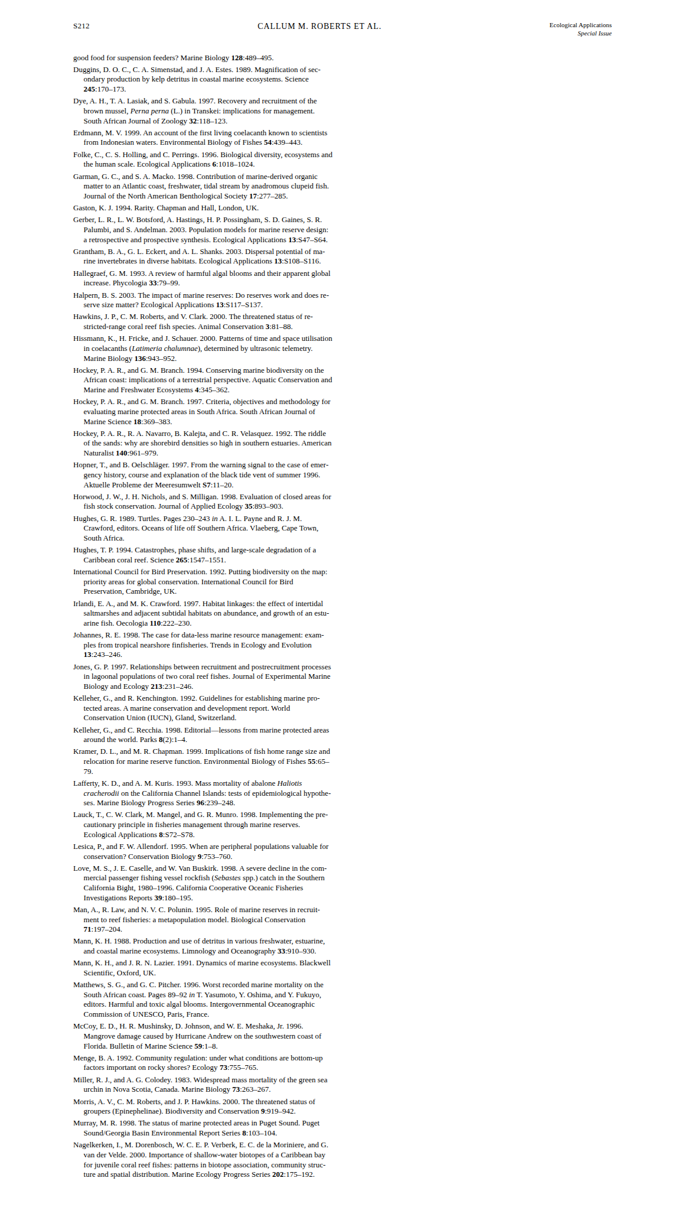S212
CALLUM M. ROBERTS ET AL.
Ecological Applications
Special Issue
good food for suspension feeders? Marine Biology 128:489–495.
Duggins, D. O. C., C. A. Simenstad, and J. A. Estes. 1989. Magnification of secondary production by kelp detritus in coastal marine ecosystems. Science 245:170–173.
Dye, A. H., T. A. Lasiak, and S. Gabula. 1997. Recovery and recruitment of the brown mussel, Perna perna (L.) in Transkei: implications for management. South African Journal of Zoology 32:118–123.
Erdmann, M. V. 1999. An account of the first living coelacanth known to scientists from Indonesian waters. Environmental Biology of Fishes 54:439–443.
Folke, C., C. S. Holling, and C. Perrings. 1996. Biological diversity, ecosystems and the human scale. Ecological Applications 6:1018–1024.
Garman, G. C., and S. A. Macko. 1998. Contribution of marine-derived organic matter to an Atlantic coast, freshwater, tidal stream by anadromous clupeid fish. Journal of the North American Benthological Society 17:277–285.
Gaston, K. J. 1994. Rarity. Chapman and Hall, London, UK.
Gerber, L. R., L. W. Botsford, A. Hastings, H. P. Possingham, S. D. Gaines, S. R. Palumbi, and S. Andelman. 2003. Population models for marine reserve design: a retrospective and prospective synthesis. Ecological Applications 13:S47–S64.
Grantham, B. A., G. L. Eckert, and A. L. Shanks. 2003. Dispersal potential of marine invertebrates in diverse habitats. Ecological Applications 13:S108–S116.
Hallegraef, G. M. 1993. A review of harmful algal blooms and their apparent global increase. Phycologia 33:79–99.
Halpern, B. S. 2003. The impact of marine reserves: Do reserves work and does reserve size matter? Ecological Applications 13:S117–S137.
Hawkins, J. P., C. M. Roberts, and V. Clark. 2000. The threatened status of restricted-range coral reef fish species. Animal Conservation 3:81–88.
Hissmann, K., H. Fricke, and J. Schauer. 2000. Patterns of time and space utilisation in coelacanths (Latimeria chalumnae), determined by ultrasonic telemetry. Marine Biology 136:943–952.
Hockey, P. A. R., and G. M. Branch. 1994. Conserving marine biodiversity on the African coast: implications of a terrestrial perspective. Aquatic Conservation and Marine and Freshwater Ecosystems 4:345–362.
Hockey, P. A. R., and G. M. Branch. 1997. Criteria, objectives and methodology for evaluating marine protected areas in South Africa. South African Journal of Marine Science 18:369–383.
Hockey, P. A. R., R. A. Navarro, B. Kalejta, and C. R. Velasquez. 1992. The riddle of the sands: why are shorebird densities so high in southern estuaries. American Naturalist 140:961–979.
Hopner, T., and B. Oelschläger. 1997. From the warning signal to the case of emergency history, course and explanation of the black tide vent of summer 1996. Aktuelle Probleme der Meeresumwelt S7:11–20.
Horwood, J. W., J. H. Nichols, and S. Milligan. 1998. Evaluation of closed areas for fish stock conservation. Journal of Applied Ecology 35:893–903.
Hughes, G. R. 1989. Turtles. Pages 230–243 in A. I. L. Payne and R. J. M. Crawford, editors. Oceans of life off Southern Africa. Vlaeberg, Cape Town, South Africa.
Hughes, T. P. 1994. Catastrophes, phase shifts, and large-scale degradation of a Caribbean coral reef. Science 265:1547–1551.
International Council for Bird Preservation. 1992. Putting biodiversity on the map: priority areas for global conservation. International Council for Bird Preservation, Cambridge, UK.
Irlandi, E. A., and M. K. Crawford. 1997. Habitat linkages: the effect of intertidal saltmarshes and adjacent subtidal habitats on abundance, and growth of an estuarine fish. Oecologia 110:222–230.
Johannes, R. E. 1998. The case for data-less marine resource management: examples from tropical nearshore finfisheries. Trends in Ecology and Evolution 13:243–246.
Jones, G. P. 1997. Relationships between recruitment and postrecruitment processes in lagoonal populations of two coral reef fishes. Journal of Experimental Marine Biology and Ecology 213:231–246.
Kelleher, G., and R. Kenchington. 1992. Guidelines for establishing marine protected areas. A marine conservation and development report. World Conservation Union (IUCN), Gland, Switzerland.
Kelleher, G., and C. Recchia. 1998. Editorial—lessons from marine protected areas around the world. Parks 8(2):1–4.
Kramer, D. L., and M. R. Chapman. 1999. Implications of fish home range size and relocation for marine reserve function. Environmental Biology of Fishes 55:65–79.
Lafferty, K. D., and A. M. Kuris. 1993. Mass mortality of abalone Haliotis cracherodii on the California Channel Islands: tests of epidemiological hypotheses. Marine Biology Progress Series 96:239–248.
Lauck, T., C. W. Clark, M. Mangel, and G. R. Munro. 1998. Implementing the precautionary principle in fisheries management through marine reserves. Ecological Applications 8:S72–S78.
Lesica, P., and F. W. Allendorf. 1995. When are peripheral populations valuable for conservation? Conservation Biology 9:753–760.
Love, M. S., J. E. Caselle, and W. Van Buskirk. 1998. A severe decline in the commercial passenger fishing vessel rockfish (Sebastes spp.) catch in the Southern California Bight, 1980–1996. California Cooperative Oceanic Fisheries Investigations Reports 39:180–195.
Man, A., R. Law, and N. V. C. Polunin. 1995. Role of marine reserves in recruitment to reef fisheries: a metapopulation model. Biological Conservation 71:197–204.
Mann, K. H. 1988. Production and use of detritus in various freshwater, estuarine, and coastal marine ecosystems. Limnology and Oceanography 33:910–930.
Mann, K. H., and J. R. N. Lazier. 1991. Dynamics of marine ecosystems. Blackwell Scientific, Oxford, UK.
Matthews, S. G., and G. C. Pitcher. 1996. Worst recorded marine mortality on the South African coast. Pages 89–92 in T. Yasumoto, Y. Oshima, and Y. Fukuyo, editors. Harmful and toxic algal blooms. Intergovernmental Oceanographic Commission of UNESCO, Paris, France.
McCoy, E. D., H. R. Mushinsky, D. Johnson, and W. E. Meshaka, Jr. 1996. Mangrove damage caused by Hurricane Andrew on the southwestern coast of Florida. Bulletin of Marine Science 59:1–8.
Menge, B. A. 1992. Community regulation: under what conditions are bottom-up factors important on rocky shores? Ecology 73:755–765.
Miller, R. J., and A. G. Colodey. 1983. Widespread mass mortality of the green sea urchin in Nova Scotia, Canada. Marine Biology 73:263–267.
Morris, A. V., C. M. Roberts, and J. P. Hawkins. 2000. The threatened status of groupers (Epinephelinae). Biodiversity and Conservation 9:919–942.
Murray, M. R. 1998. The status of marine protected areas in Puget Sound. Puget Sound/Georgia Basin Environmental Report Series 8:103–104.
Nagelkerken, I., M. Dorenbosch, W. C. E. P. Verberk, E. C. de la Moriniere, and G. van der Velde. 2000. Importance of shallow-water biotopes of a Caribbean bay for juvenile coral reef fishes: patterns in biotope association, community structure and spatial distribution. Marine Ecology Progress Series 202:175–192.